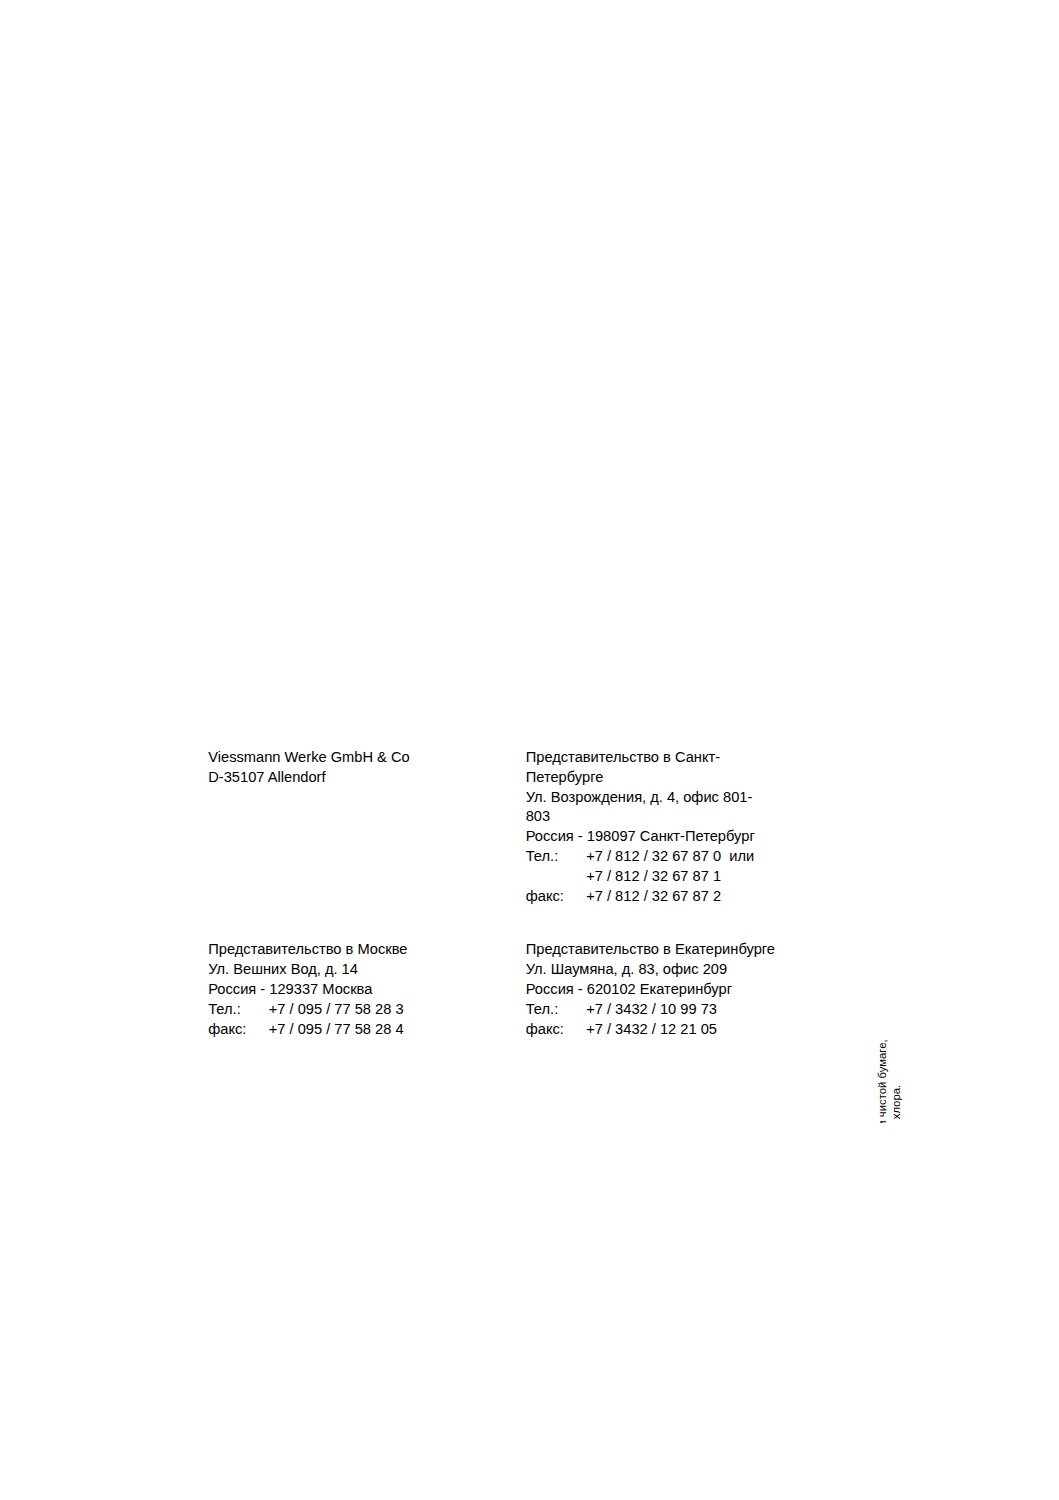5869 131 GUS Оставляем за собой право на технические изменения. Отпечатано на экологически чистой бумаге, отбеленной без добавления хлора.
Viessmann Werke GmbH & Co D-35107 Allendorf
Представительство в Санкт-Петербурге Ул. Возрождения, д. 4, офис 801-803 Россия - 198097 Санкт-Петербург
Тел.: +7 / 812 / 32 67 87 0 или
+7 / 812 / 32 67 87 1
факс: +7 / 812 / 32 67 87 2
Представительство в Москве Ул. Вешних Вод, д. 14 Россия - 129337 Москва
Тел.: +7 / 095 / 77 58 28 3
факс: +7 / 095 / 77 58 28 4
Представительство в Екатеринбурге Ул. Шаумяна, д. 83, офис 209 Россия - 620102 Екатеринбург
Тел.: +7 / 3432 / 10 99 73
факс: +7 / 3432 / 12 21 05